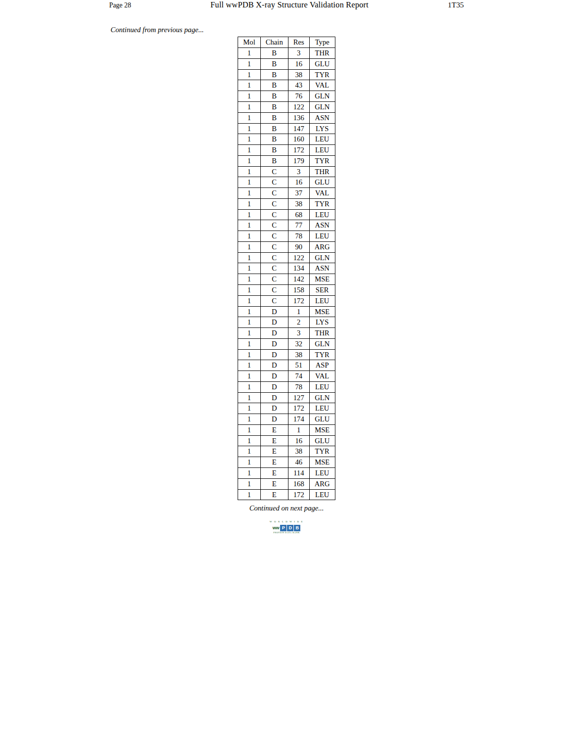Page 28
Full wwPDB X-ray Structure Validation Report
1T35
Continued from previous page...
| Mol | Chain | Res | Type |
| --- | --- | --- | --- |
| 1 | B | 3 | THR |
| 1 | B | 16 | GLU |
| 1 | B | 38 | TYR |
| 1 | B | 43 | VAL |
| 1 | B | 76 | GLN |
| 1 | B | 122 | GLN |
| 1 | B | 136 | ASN |
| 1 | B | 147 | LYS |
| 1 | B | 160 | LEU |
| 1 | B | 172 | LEU |
| 1 | B | 179 | TYR |
| 1 | C | 3 | THR |
| 1 | C | 16 | GLU |
| 1 | C | 37 | VAL |
| 1 | C | 38 | TYR |
| 1 | C | 68 | LEU |
| 1 | C | 77 | ASN |
| 1 | C | 78 | LEU |
| 1 | C | 90 | ARG |
| 1 | C | 122 | GLN |
| 1 | C | 134 | ASN |
| 1 | C | 142 | MSE |
| 1 | C | 158 | SER |
| 1 | C | 172 | LEU |
| 1 | D | 1 | MSE |
| 1 | D | 2 | LYS |
| 1 | D | 3 | THR |
| 1 | D | 32 | GLN |
| 1 | D | 38 | TYR |
| 1 | D | 51 | ASP |
| 1 | D | 74 | VAL |
| 1 | D | 78 | LEU |
| 1 | D | 127 | GLN |
| 1 | D | 172 | LEU |
| 1 | D | 174 | GLU |
| 1 | E | 1 | MSE |
| 1 | E | 16 | GLU |
| 1 | E | 38 | TYR |
| 1 | E | 46 | MSE |
| 1 | E | 114 | LEU |
| 1 | E | 168 | ARG |
| 1 | E | 172 | LEU |
Continued on next page...
W O R L D W I D E
ww PDB
PROTEIN DATA BANK